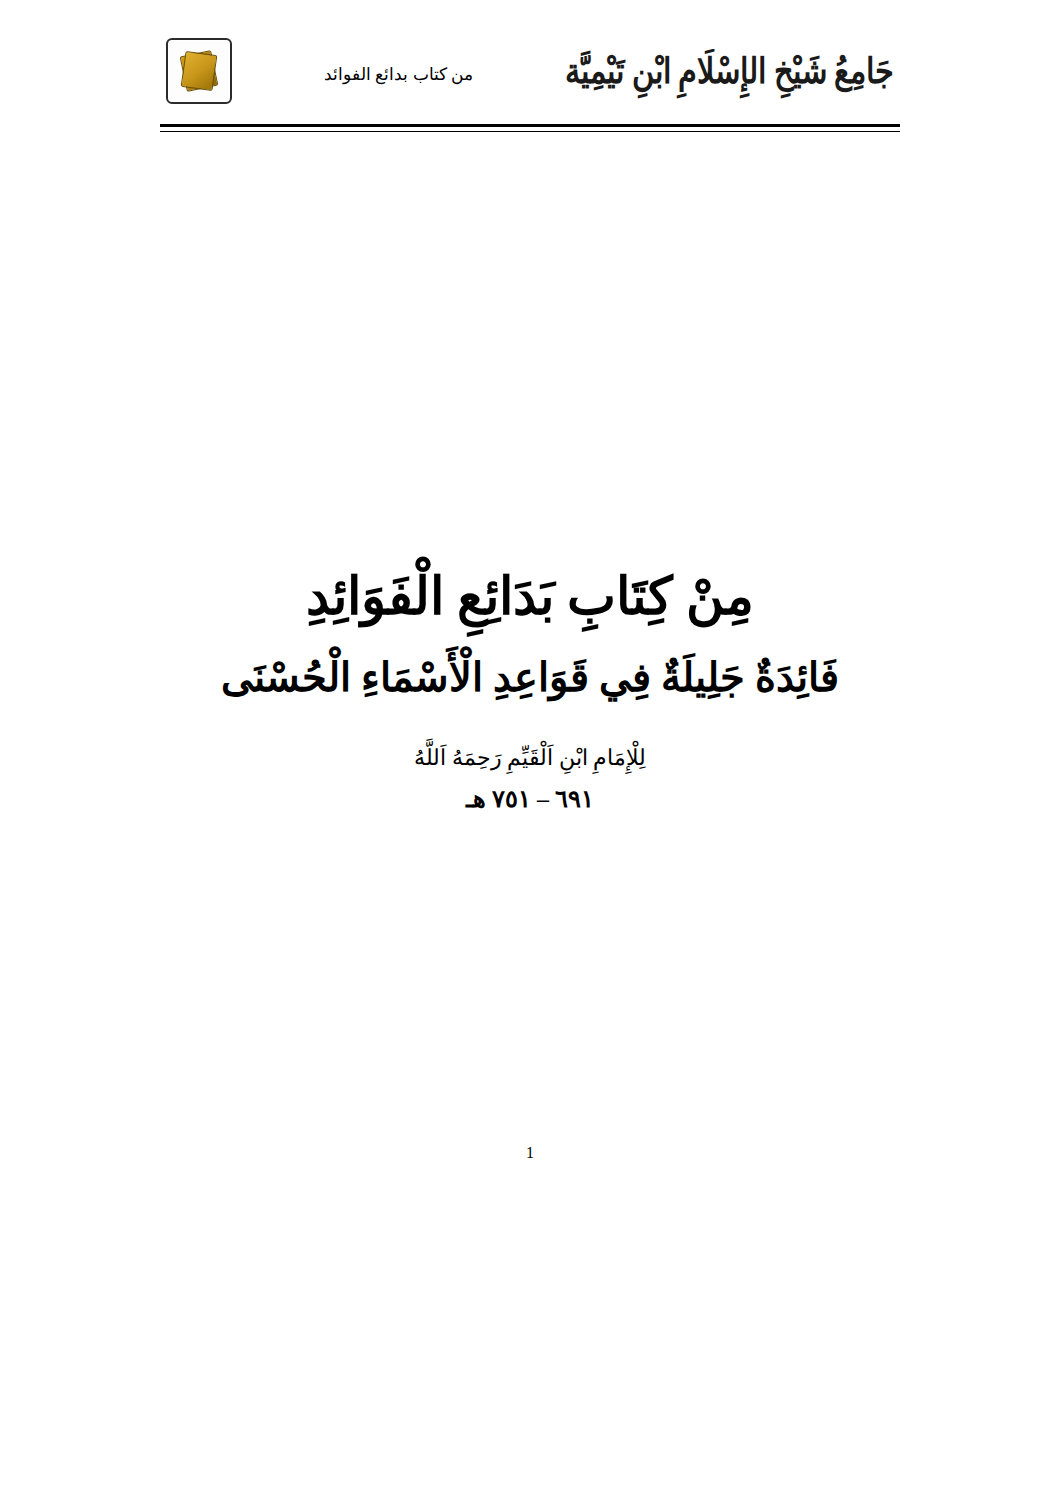جَامِعُ شَيْخِ الإِسْلَامِ ابْنِ تَيْمِيَّة
من كتاب بدائع الفوائد
مِنْ كِتَابِ بَدَائِعِ الْفَوَائِدِ
فَائِدَةٌ جَلِيلَةٌ فِي قَوَاعِدِ الْأَسْمَاءِ الْحُسْنَى
لِلْإِمَامِ ابْنِ اَلْقَيِّمِ رَحِمَهُ اَللَّهُ
٦٩١ – ٧٥١ هـ
1